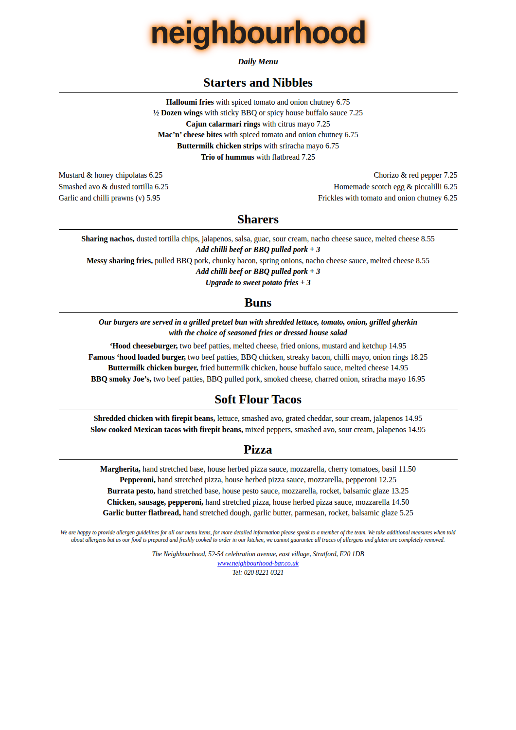neighbourhood
Daily Menu
Starters and Nibbles
Halloumi fries with spiced tomato and onion chutney 6.75
½ Dozen wings with sticky BBQ or spicy house buffalo sauce 7.25
Cajun calarmari rings with citrus mayo 7.25
Mac’n’ cheese bites with spiced tomato and onion chutney 6.75
Buttermilk chicken strips with sriracha mayo 6.75
Trio of hummus with flatbread 7.25
Mustard & honey chipolatas 6.25
Smashed avo & dusted tortilla 6.25
Garlic and chilli prawns (v) 5.95
Chorizo & red pepper 7.25
Homemade scotch egg & piccalilli 6.25
Frickles with tomato and onion chutney 6.25
Sharers
Sharing nachos, dusted tortilla chips, jalapenos, salsa, guac, sour cream, nacho cheese sauce, melted cheese 8.55
Add chilli beef or BBQ pulled pork + 3
Messy sharing fries, pulled BBQ pork, chunky bacon, spring onions, nacho cheese sauce, melted cheese 8.55
Add chilli beef or BBQ pulled pork + 3
Upgrade to sweet potato fries + 3
Buns
Our burgers are served in a grilled pretzel bun with shredded lettuce, tomato, onion, grilled gherkin
with the choice of seasoned fries or dressed house salad
‘Hood cheeseburger, two beef patties, melted cheese, fried onions, mustard and ketchup 14.95
Famous ‘hood loaded burger, two beef patties, BBQ chicken, streaky bacon, chilli mayo, onion rings 18.25
Buttermilk chicken burger, fried buttermilk chicken, house buffalo sauce, melted cheese 14.95
BBQ smoky Joe’s, two beef patties, BBQ pulled pork, smoked cheese, charred onion, sriracha mayo 16.95
Soft Flour Tacos
Shredded chicken with firepit beans, lettuce, smashed avo, grated cheddar, sour cream, jalapenos 14.95
Slow cooked Mexican tacos with firepit beans, mixed peppers, smashed avo, sour cream, jalapenos 14.95
Pizza
Margherita, hand stretched base, house herbed pizza sauce, mozzarella, cherry tomatoes, basil 11.50
Pepperoni, hand stretched pizza, house herbed pizza sauce, mozzarella, pepperoni 12.25
Burrata pesto, hand stretched base, house pesto sauce, mozzarella, rocket, balsamic glaze 13.25
Chicken, sausage, pepperoni, hand stretched pizza, house herbed pizza sauce, mozzarella 14.50
Garlic butter flatbread, hand stretched dough, garlic butter, parmesan, rocket, balsamic glaze 5.25
We are happy to provide allergen guidelines for all our menu items, for more detailed information please speak to a member of the team. We take additional measures when told about allergens but as our food is prepared and freshly cooked to order in our kitchen, we cannot guarantee all traces of allergens and gluten are completely removed.
The Neighbourhood, 52-54 celebration avenue, east village, Stratford, E20 1DB
www.neighbourhood-bar.co.uk
Tel: 020 8221 0321